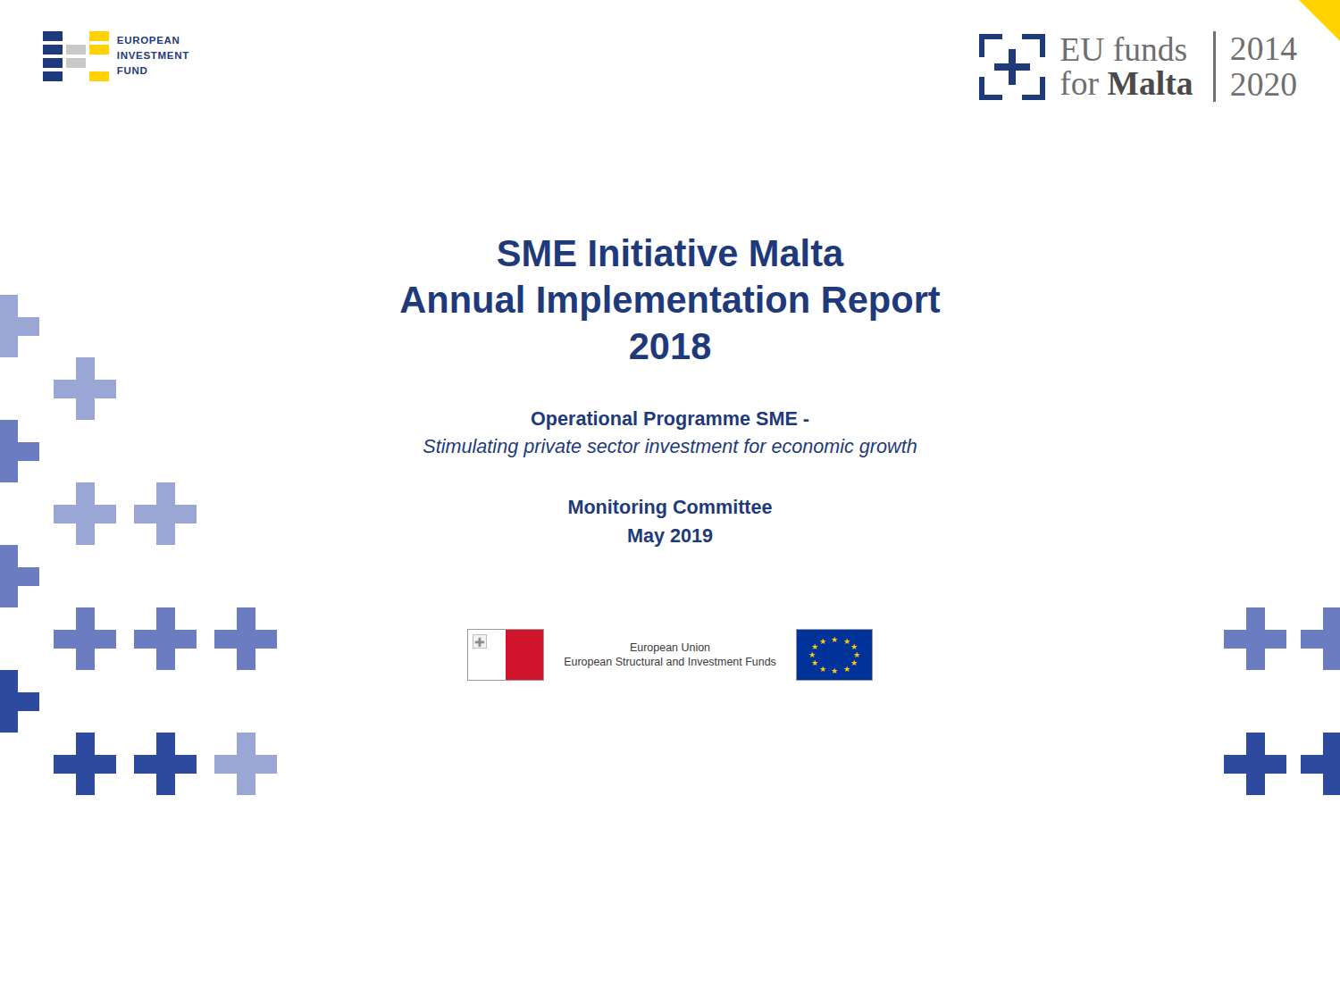EUROPEAN
INVESTMENT
FUND
EU funds
for Malta
2014
2020
SME Initiative Malta
Annual Implementation Report
2018
Operational Programme SME - Stimulating private sector investment for economic growth
Monitoring Committee
May 2019
✚
European Union
European Structural and Investment Funds
★ ★ ★ ★ ★ ★ ★ ★ ★ ★ ★ ★